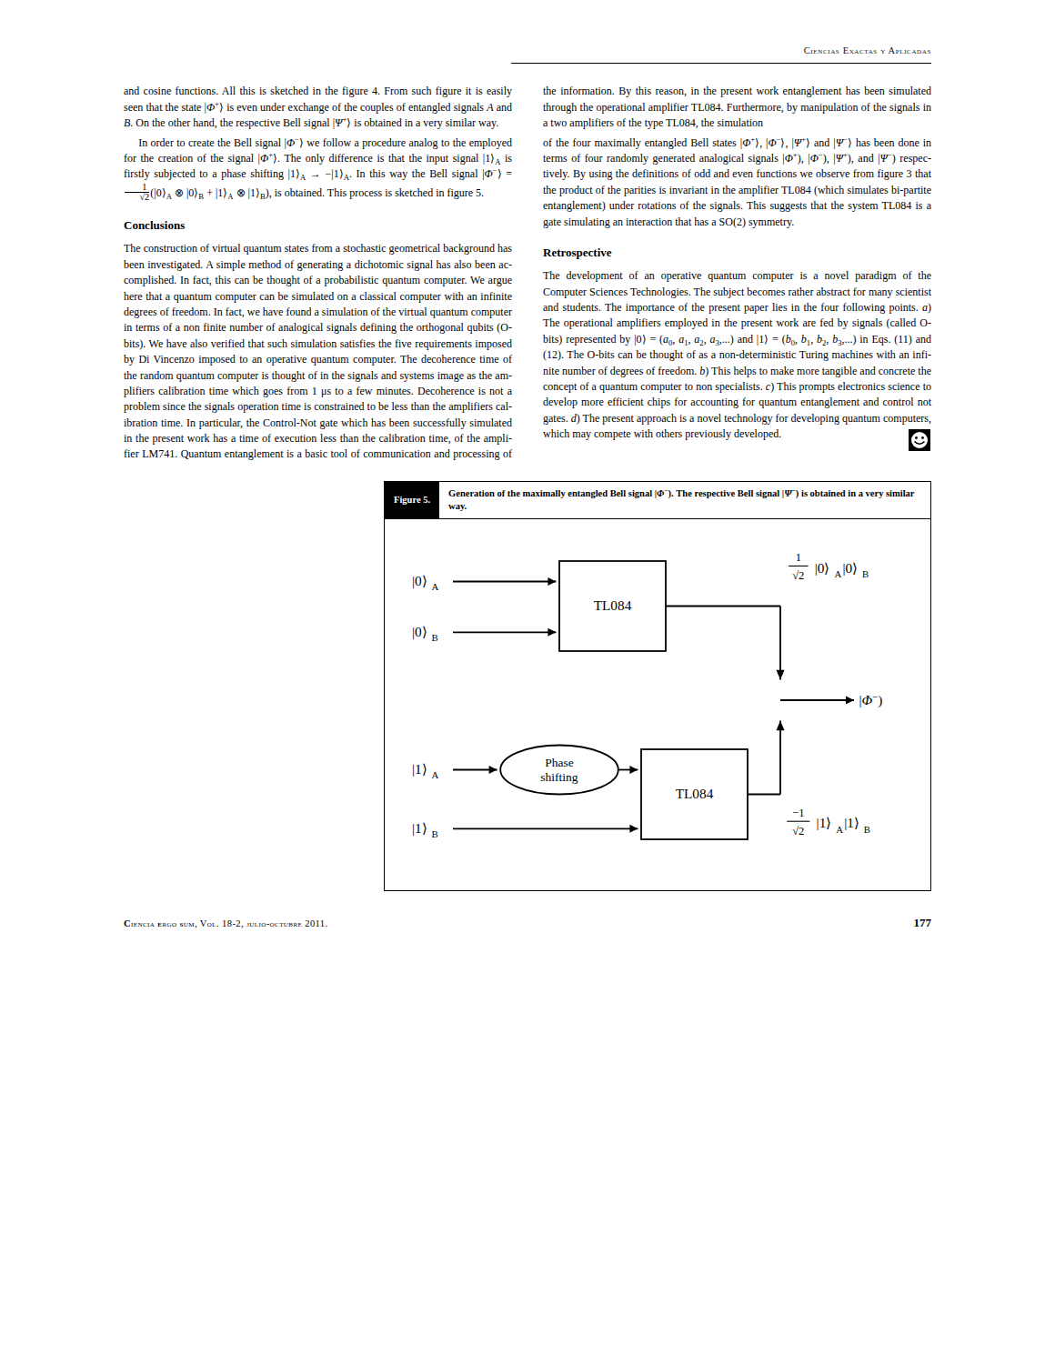Ciencias Exactas y Aplicadas
and cosine functions. All this is sketched in the figure 4. From such figure it is easily seen that the state |Φ+⟩ is even under exchange of the couples of entangled signals A and B. On the other hand, the respective Bell signal |Ψ+⟩ is obtained in a very similar way.
In order to create the Bell signal |Φ−⟩ we follow a procedure analog to the employed for the creation of the signal |Φ+⟩. The only difference is that the input signal |1⟩A is firstly subjected to a phase shifting |1⟩A → −|1⟩A. In this way the Bell signal |Φ−⟩ = 1√2(|0⟩A ⊗ |0⟩B + |1⟩A ⊗ |1⟩B), is obtained. This process is sketched in figure 5.
Conclusions
The construction of virtual quantum states from a stochastic geometrical background has been investigated. A simple method of generating a dichotomic signal has also been accomplished. In fact, this can be thought of a probabilistic quantum computer. We argue here that a quantum computer can be simulated on a classical computer with an infinite degrees of freedom. In fact, we have found a simulation of the virtual quantum computer in terms of a non finite number of analogical signals defining the orthogonal qubits (O-bits). We have also verified that such simulation satisfies the five requirements imposed by Di Vincenzo imposed to an operative quantum computer. The decoherence time of the random quantum computer is thought of in the signals and systems image as the amplifiers calibration time which goes from 1 μs to a few minutes. Decoherence is not a problem since the signals operation time is constrained to be less than the amplifiers calibration time. In particular, the Control-Not gate which has been successfully simulated in the present work has a time of execution less than the calibration time, of the amplifier LM741. Quantum entanglement is a basic tool of communication and processing of the information. By this reason, in the present work entanglement has been simulated through the operational amplifier TL084. Furthermore, by manipulation of the signals in a two amplifiers of the type TL084, the simulation
of the four maximally entangled Bell states |Φ+⟩, |Φ−⟩, |Ψ+⟩ and |Ψ−⟩ has been done in terms of four randomly generated analogical signals |Φ+), |Φ−), |Ψ+), and |Ψ−) respectively. By using the definitions of odd and even functions we observe from figure 3 that the product of the parities is invariant in the amplifier TL084 (which simulates bi-partite entanglement) under rotations of the signals. This suggests that the system TL084 is a gate simulating an interaction that has a SO(2) symmetry.
Retrospective
The development of an operative quantum computer is a novel paradigm of the Computer Sciences Technologies. The subject becomes rather abstract for many scientist and students. The importance of the present paper lies in the four following points. a) The operational amplifiers employed in the present work are fed by signals (called O-bits) represented by |0⟩ = (a0, a1, a2, a3,...) and |1⟩ = (b0, b1, b2, b3,...) in Eqs. (11) and (12). The O-bits can be thought of as a non-deterministic Turing machines with an infinite number of degrees of freedom. b) This helps to make more tangible and concrete the concept of a quantum computer to non specialists. c) This prompts electronics science to develop more efficient chips for accounting for quantum entanglement and control not gates. d) The present approach is a novel technology for developing quantum computers, which may compete with others previously developed.
Figure 5.
Generation of the maximally entangled Bell signal |Φ−). The respective Bell signal |Ψ−) is obtained in a very similar way.
TL084 |0⟩ A |0⟩ B 1 √2 |0⟩ A |0⟩ B TL084 Phase shifting |1⟩ A |1⟩ B −1 √2 |1⟩ A |1⟩ B |Φ−)
Ciencia ergo sum, Vol. 18-2, julio-octubre 2011.
177